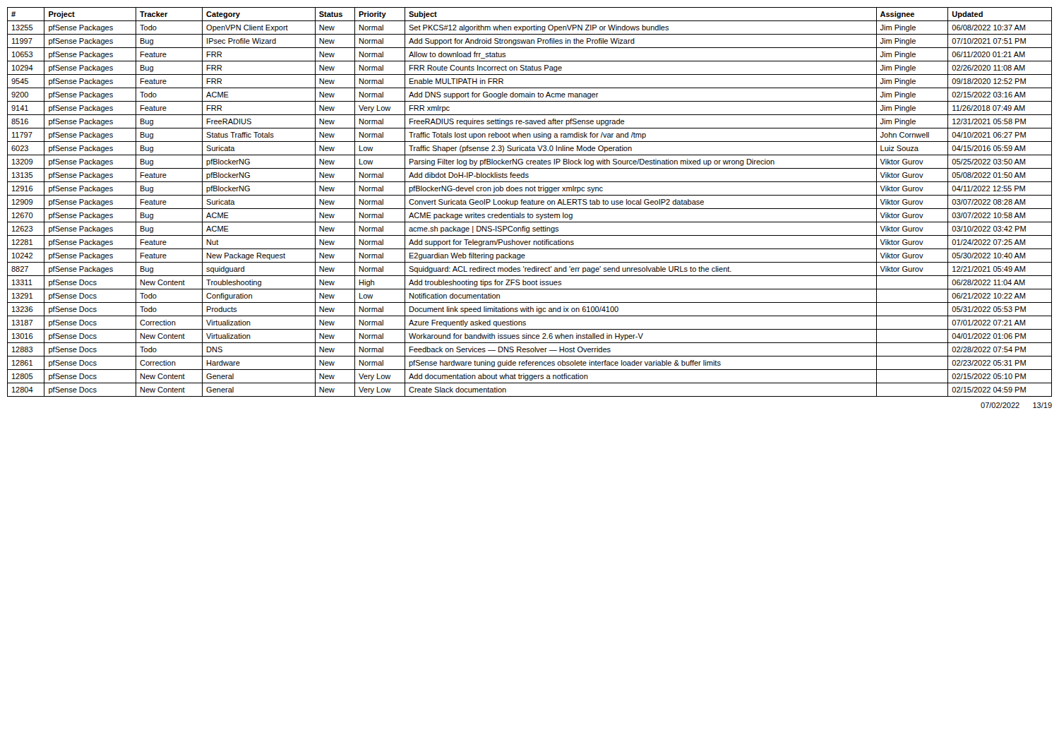| # | Project | Tracker | Category | Status | Priority | Subject | Assignee | Updated |
| --- | --- | --- | --- | --- | --- | --- | --- | --- |
| 13255 | pfSense Packages | Todo | OpenVPN Client Export | New | Normal | Set PKCS#12 algorithm when exporting OpenVPN ZIP or Windows bundles | Jim Pingle | 06/08/2022 10:37 AM |
| 11997 | pfSense Packages | Bug | IPsec Profile Wizard | New | Normal | Add Support for Android Strongswan Profiles in the Profile Wizard | Jim Pingle | 07/10/2021 07:51 PM |
| 10653 | pfSense Packages | Feature | FRR | New | Normal | Allow to download frr_status | Jim Pingle | 06/11/2020 01:21 AM |
| 10294 | pfSense Packages | Bug | FRR | New | Normal | FRR Route Counts Incorrect on Status Page | Jim Pingle | 02/26/2020 11:08 AM |
| 9545 | pfSense Packages | Feature | FRR | New | Normal | Enable MULTIPATH in FRR | Jim Pingle | 09/18/2020 12:52 PM |
| 9200 | pfSense Packages | Todo | ACME | New | Normal | Add DNS support for Google domain to Acme manager | Jim Pingle | 02/15/2022 03:16 AM |
| 9141 | pfSense Packages | Feature | FRR | New | Very Low | FRR xmlrpc | Jim Pingle | 11/26/2018 07:49 AM |
| 8516 | pfSense Packages | Bug | FreeRADIUS | New | Normal | FreeRADIUS requires settings re-saved after pfSense upgrade | Jim Pingle | 12/31/2021 05:58 PM |
| 11797 | pfSense Packages | Bug | Status Traffic Totals | New | Normal | Traffic Totals lost upon reboot when using a ramdisk for /var and /tmp | John Cornwell | 04/10/2021 06:27 PM |
| 6023 | pfSense Packages | Bug | Suricata | New | Low | Traffic Shaper (pfsense 2.3) Suricata V3.0 Inline Mode Operation | Luiz Souza | 04/15/2016 05:59 AM |
| 13209 | pfSense Packages | Bug | pfBlockerNG | New | Low | Parsing Filter log by pfBlockerNG creates IP Block log with Source/Destination mixed up or wrong Direcion | Viktor Gurov | 05/25/2022 03:50 AM |
| 13135 | pfSense Packages | Feature | pfBlockerNG | New | Normal | Add dibdot DoH-IP-blocklists feeds | Viktor Gurov | 05/08/2022 01:50 AM |
| 12916 | pfSense Packages | Bug | pfBlockerNG | New | Normal | pfBlockerNG-devel cron job does not trigger xmlrpc sync | Viktor Gurov | 04/11/2022 12:55 PM |
| 12909 | pfSense Packages | Feature | Suricata | New | Normal | Convert Suricata GeoIP Lookup feature on ALERTS tab to use local GeoIP2 database | Viktor Gurov | 03/07/2022 08:28 AM |
| 12670 | pfSense Packages | Bug | ACME | New | Normal | ACME package writes credentials to system log | Viktor Gurov | 03/07/2022 10:58 AM |
| 12623 | pfSense Packages | Bug | ACME | New | Normal | acme.sh package / DNS-ISPConfig settings | Viktor Gurov | 03/10/2022 03:42 PM |
| 12281 | pfSense Packages | Feature | Nut | New | Normal | Add support for Telegram/Pushover notifications | Viktor Gurov | 01/24/2022 07:25 AM |
| 10242 | pfSense Packages | Feature | New Package Request | New | Normal | E2guardian Web filtering package | Viktor Gurov | 05/30/2022 10:40 AM |
| 8827 | pfSense Packages | Bug | squidguard | New | Normal | Squidguard: ACL redirect modes 'redirect' and 'err page' send unresolvable URLs to the client. | Viktor Gurov | 12/21/2021 05:49 AM |
| 13311 | pfSense Docs | New Content | Troubleshooting | New | High | Add troubleshooting tips for ZFS boot issues | | 06/28/2022 11:04 AM |
| 13291 | pfSense Docs | Todo | Configuration | New | Low | Notification documentation | | 06/21/2022 10:22 AM |
| 13236 | pfSense Docs | Todo | Products | New | Normal | Document link speed limitations with igc and ix on 6100/4100 | | 05/31/2022 05:53 PM |
| 13187 | pfSense Docs | Correction | Virtualization | New | Normal | Azure Frequently asked questions | | 07/01/2022 07:21 AM |
| 13016 | pfSense Docs | New Content | Virtualization | New | Normal | Workaround for bandwith issues since 2.6 when installed in Hyper-V | | 04/01/2022 01:06 PM |
| 12883 | pfSense Docs | Todo | DNS | New | Normal | Feedback on Services — DNS Resolver — Host Overrides | | 02/28/2022 07:54 PM |
| 12861 | pfSense Docs | Correction | Hardware | New | Normal | pfSense hardware tuning guide references obsolete interface loader variable & buffer limits | | 02/23/2022 05:31 PM |
| 12805 | pfSense Docs | New Content | General | New | Very Low | Add documentation about what triggers a notfication | | 02/15/2022 05:10 PM |
| 12804 | pfSense Docs | New Content | General | New | Very Low | Create Slack documentation | | 02/15/2022 04:59 PM |
07/02/2022 13/19